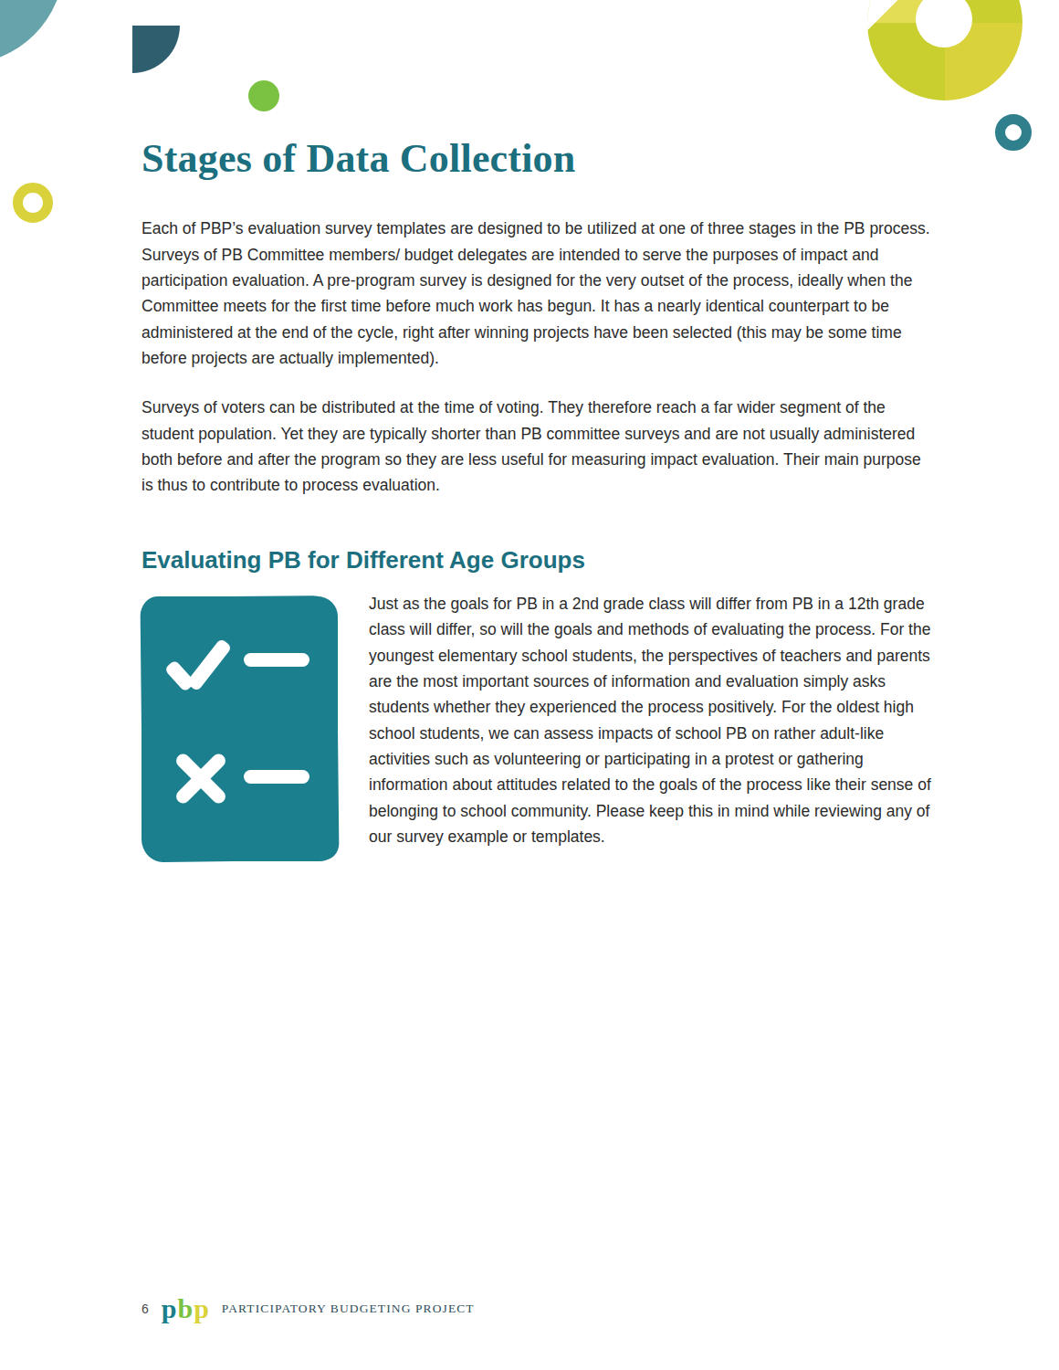Stages of Data Collection
Each of PBP’s evaluation survey templates are designed to be utilized at one of three stages in the PB process. Surveys of PB Committee members/ budget delegates are intended to serve the purposes of impact and participation evaluation. A pre-program survey is designed for the very outset of the process, ideally when the Committee meets for the first time before much work has begun. It has a nearly identical counterpart to be administered at the end of the cycle, right after winning projects have been selected (this may be some time before projects are actually implemented).
Surveys of voters can be distributed at the time of voting. They therefore reach a far wider segment of the student population. Yet they are typically shorter than PB committee surveys and are not usually administered both before and after the program so they are less useful for measuring impact evaluation. Their main purpose is thus to contribute to process evaluation.
Evaluating PB for Different Age Groups
Just as the goals for PB in a 2nd grade class will differ from PB in a 12th grade class will differ, so will the goals and methods of evaluating the process. For the youngest elementary school students, the perspectives of teachers and parents are the most important sources of information and evaluation simply asks students whether they experienced the process positively. For the oldest high school students, we can assess impacts of school PB on rather adult-like activities such as volunteering or participating in a protest or gathering information about attitudes related to the goals of the process like their sense of belonging to school community. Please keep this in mind while reviewing any of our survey example or templates.
6 pbp Participatory Budgeting Project